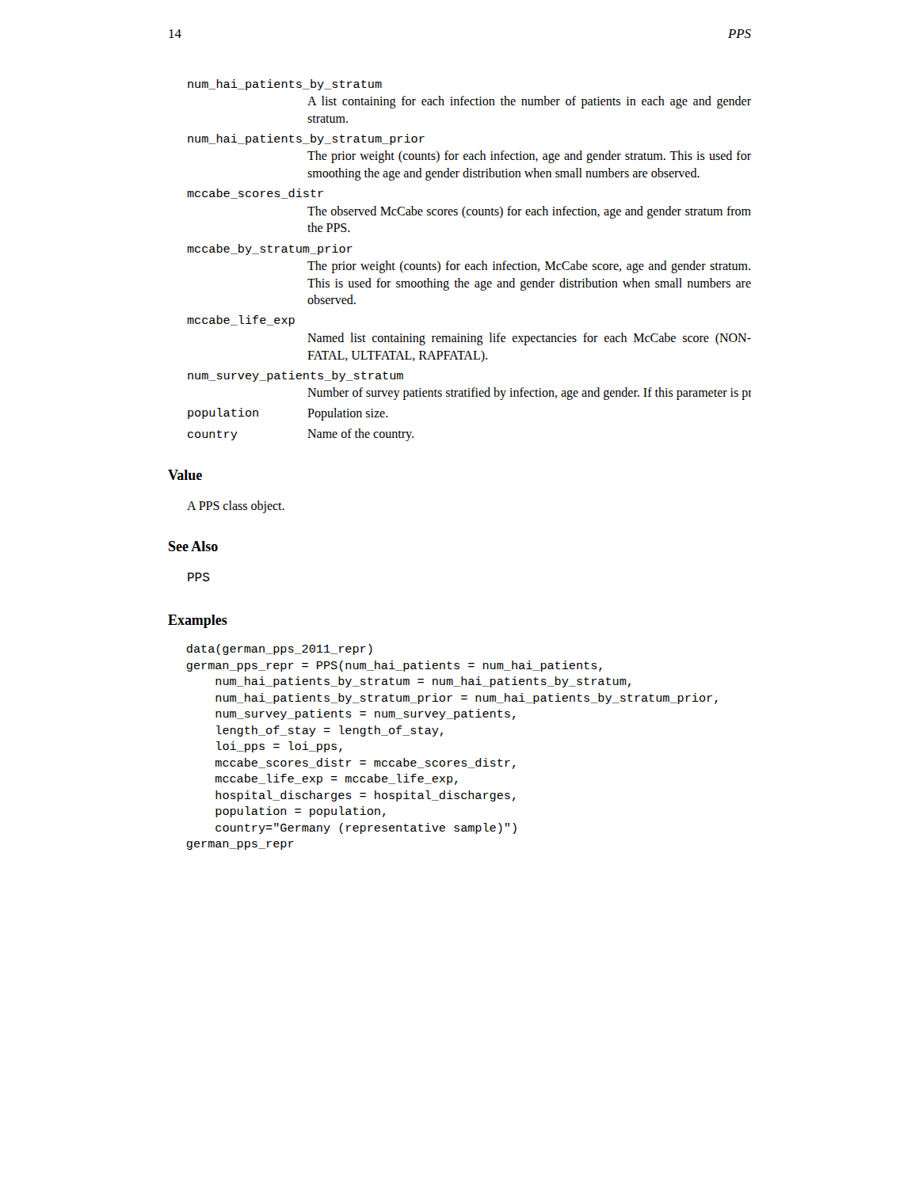14 PPS
num_hai_patients_by_stratum
A list containing for each infection the number of patients in each age and gender stratum.
num_hai_patients_by_stratum_prior
The prior weight (counts) for each infection, age and gender stratum. This is used for smoothing the age and gender distribution when small numbers are observed.
mccabe_scores_distr
The observed McCabe scores (counts) for each infection, age and gender stratum from the PPS.
mccabe_by_stratum_prior
The prior weight (counts) for each infection, McCabe score, age and gender stratum. This is used for smoothing the age and gender distribution when small numbers are observed.
mccabe_life_exp
Named list containing remaining life expectancies for each McCabe score (NON-FATAL, ULTFATAL, RAPFATAL).
num_survey_patients_by_stratum
Number of survey patients stratified by infection, age and gender. If this parameter is provided the methodology described in Cassini et al. (2016) <doi:https://doi.org/10.1371/journal.pmed.1002150> is applied.
population
Population size.
country
Name of the country.
Value
A PPS class object.
See Also
PPS
Examples
data(german_pps_2011_repr)
german_pps_repr = PPS(num_hai_patients = num_hai_patients,
    num_hai_patients_by_stratum = num_hai_patients_by_stratum,
    num_hai_patients_by_stratum_prior = num_hai_patients_by_stratum_prior,
    num_survey_patients = num_survey_patients,
    length_of_stay = length_of_stay,
    loi_pps = loi_pps,
    mccabe_scores_distr = mccabe_scores_distr,
    mccabe_life_exp = mccabe_life_exp,
    hospital_discharges = hospital_discharges,
    population = population,
    country="Germany (representative sample)")
german_pps_repr